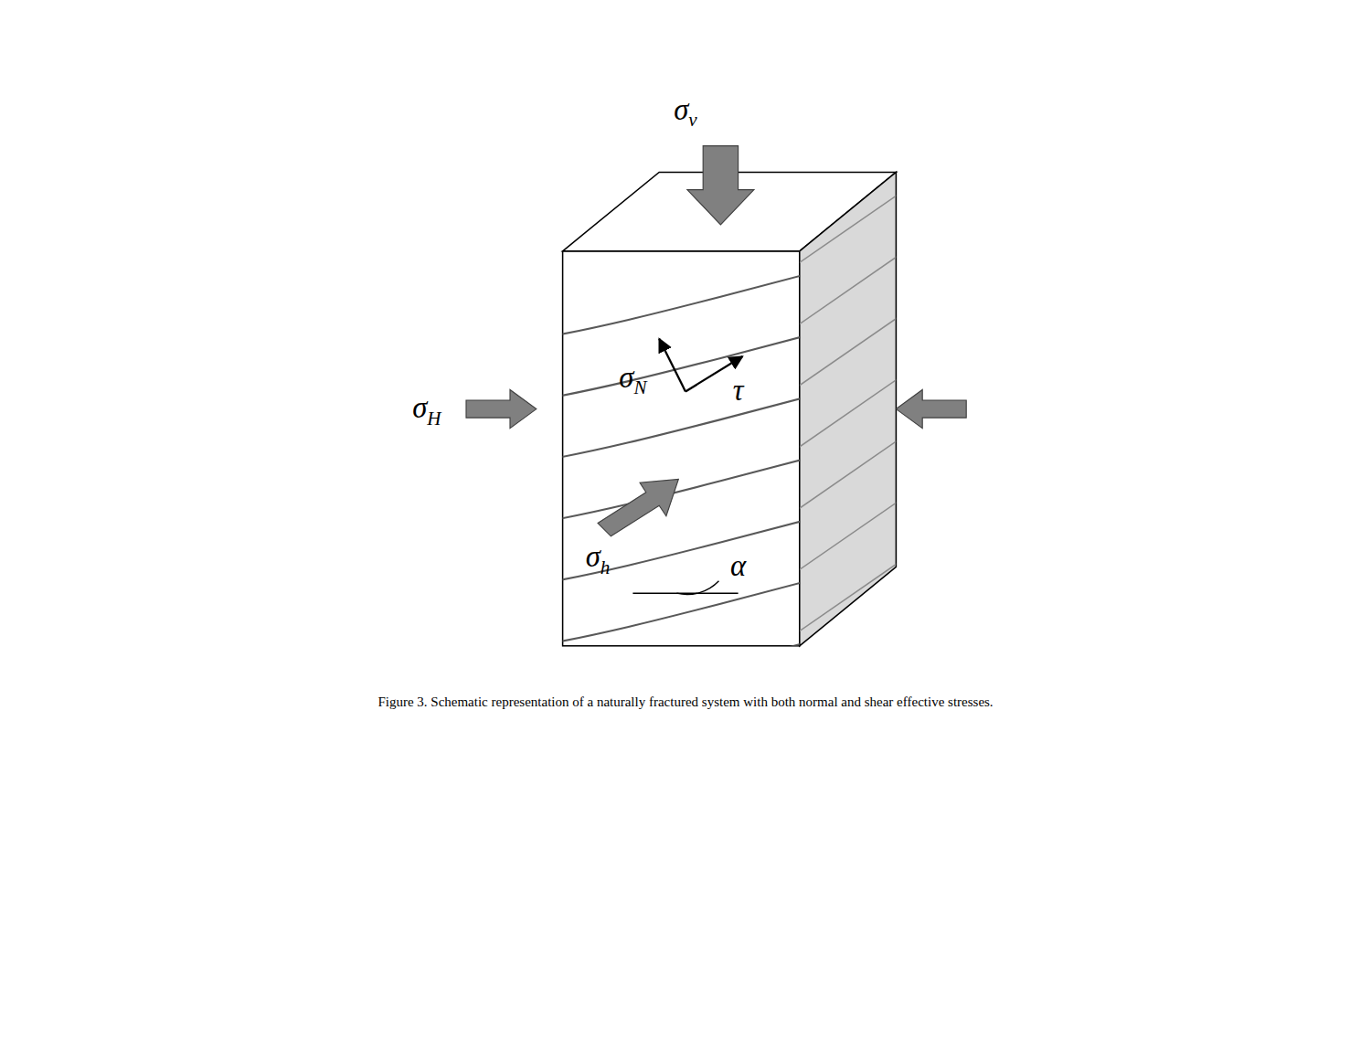Schematic of a naturally fractured rock block A three-dimensional rectangular block containing parallel inclined fractures. Vertical stress sigma v acts downward on the top face. Horizontal stresses sigma H act inward on the left and right faces. Sigma h acts into the block along the fracture plane. On a fracture plane, the normal effective stress sigma N and the shear effective stress tau are shown as arrows. The angle alpha is measured between a fracture trace and the horizontal. σv σH σh σN τ α
Figure 3. Schematic representation of a naturally fractured system with both normal and shear effective stresses.